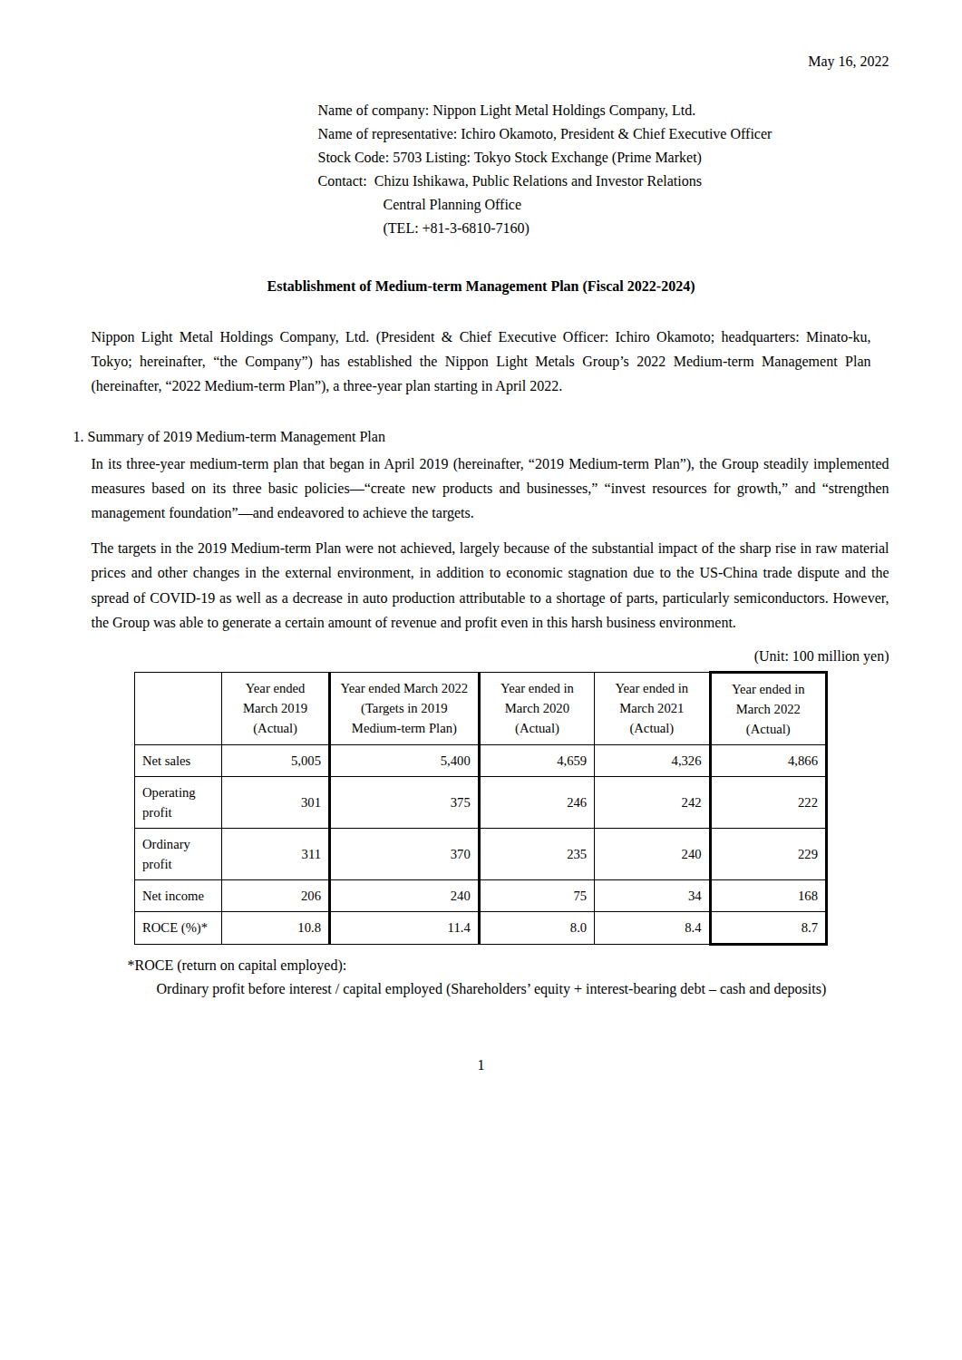May 16, 2022
Name of company: Nippon Light Metal Holdings Company, Ltd.
Name of representative: Ichiro Okamoto, President & Chief Executive Officer
Stock Code: 5703 Listing: Tokyo Stock Exchange (Prime Market)
Contact: Chizu Ishikawa, Public Relations and Investor Relations
Central Planning Office
(TEL: +81-3-6810-7160)
Establishment of Medium-term Management Plan (Fiscal 2022-2024)
Nippon Light Metal Holdings Company, Ltd. (President & Chief Executive Officer: Ichiro Okamoto; headquarters: Minato-ku, Tokyo; hereinafter, “the Company”) has established the Nippon Light Metals Group’s 2022 Medium-term Management Plan (hereinafter, “2022 Medium-term Plan”), a three-year plan starting in April 2022.
1. Summary of 2019 Medium-term Management Plan
In its three-year medium-term plan that began in April 2019 (hereinafter, “2019 Medium-term Plan”), the Group steadily implemented measures based on its three basic policies—“create new products and businesses,” “invest resources for growth,” and “strengthen management foundation”—and endeavored to achieve the targets.
The targets in the 2019 Medium-term Plan were not achieved, largely because of the substantial impact of the sharp rise in raw material prices and other changes in the external environment, in addition to economic stagnation due to the US-China trade dispute and the spread of COVID-19 as well as a decrease in auto production attributable to a shortage of parts, particularly semiconductors. However, the Group was able to generate a certain amount of revenue and profit even in this harsh business environment.
(Unit: 100 million yen)
| | Year ended March 2019 (Actual) | Year ended March 2022 (Targets in 2019 Medium-term Plan) | Year ended in March 2020 (Actual) | Year ended in March 2021 (Actual) | Year ended in March 2022 (Actual) |
| --- | --- | --- | --- | --- | --- |
| Net sales | 5,005 | 5,400 | 4,659 | 4,326 | 4,866 |
| Operating profit | 301 | 375 | 246 | 242 | 222 |
| Ordinary profit | 311 | 370 | 235 | 240 | 229 |
| Net income | 206 | 240 | 75 | 34 | 168 |
| ROCE (%)* | 10.8 | 11.4 | 8.0 | 8.4 | 8.7 |
*ROCE (return on capital employed):
Ordinary profit before interest / capital employed (Shareholders’ equity + interest-bearing debt – cash and deposits)
1